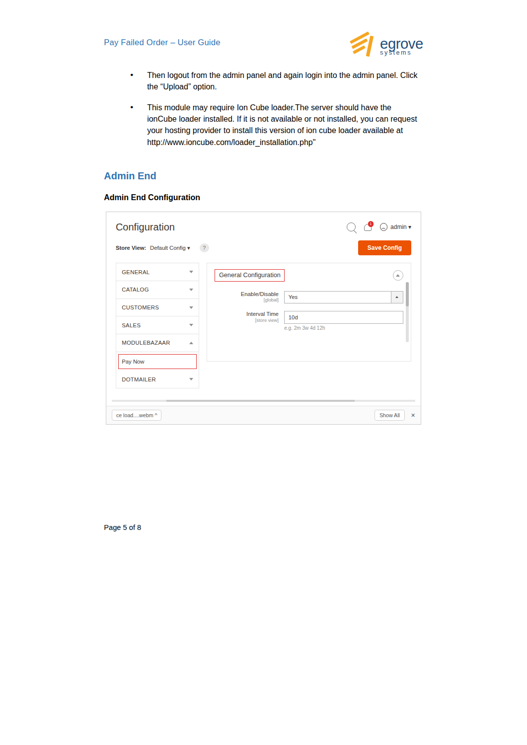Pay Failed Order – User Guide
egrove
systems
Then logout from the admin panel and again login into the admin panel. Click the “Upload” option.
This module may require Ion Cube loader.The server should have the ionCube loader installed. If it is not available or not installed, you can request your hosting provider to install this version of ion cube loader available at http://www.ioncube.com/loader_installation.php"
Admin End
Admin End Configuration
Configuration
1 admin ▾
Store View: Default Config ▾ ?
Save Config
GENERAL
CATALOG
CUSTOMERS
SALES
MODULEBAZAAR
Pay Now
DOTMAILER
General Configuration
Enable/Disable[global]
Yes
Interval Time[store view]
10d
e.g. 2m 3w 4d 12h
ce load....webm ^
Show All ✕
Page 5 of 8